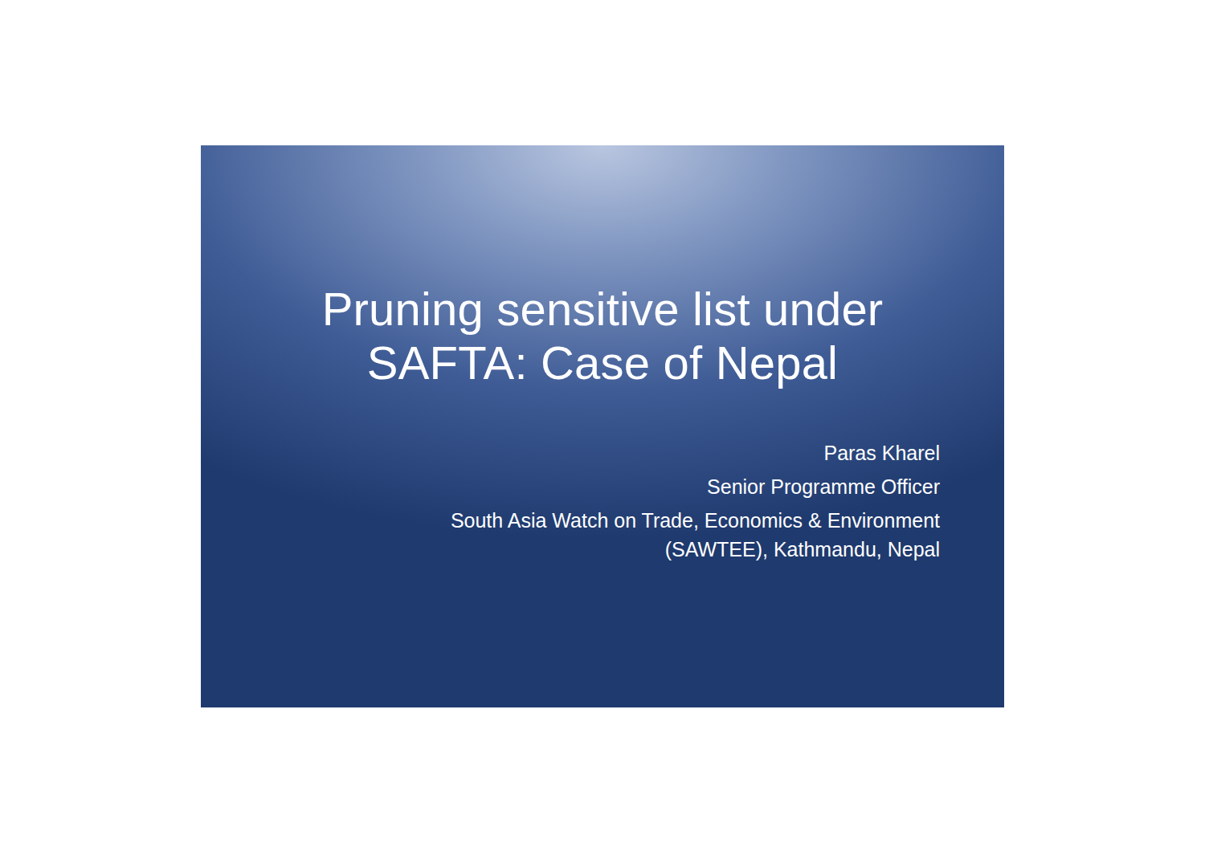Pruning sensitive list under
SAFTA: Case of Nepal
Paras Kharel
Senior Programme Officer
South Asia Watch on Trade, Economics & Environment
(SAWTEE), Kathmandu, Nepal